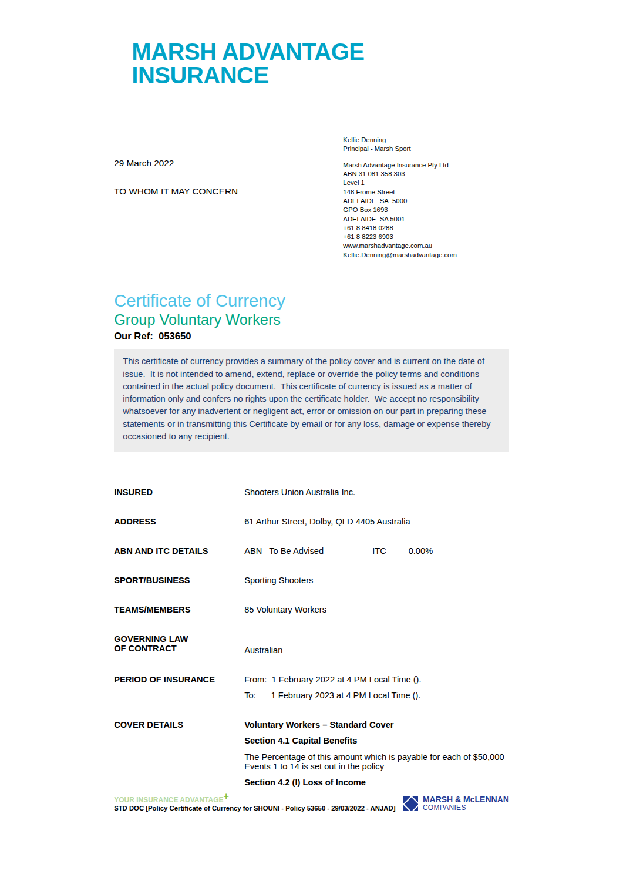MARSH ADVANTAGE
INSURANCE
29 March 2022
TO WHOM IT MAY CONCERN
Kellie Denning
Principal - Marsh Sport
Marsh Advantage Insurance Pty Ltd
ABN 31 081 358 303
Level 1
148 Frome Street
ADELAIDE SA 5000
GPO Box 1693
ADELAIDE SA 5001
+61 8 8418 0288
+61 8 8223 6903
www.marshadvantage.com.au
Kellie.Denning@marshadvantage.com
Certificate of Currency
Group Voluntary Workers
Our Ref: 053650
This certificate of currency provides a summary of the policy cover and is current on the date of issue. It is not intended to amend, extend, replace or override the policy terms and conditions contained in the actual policy document. This certificate of currency is issued as a matter of information only and confers no rights upon the certificate holder. We accept no responsibility whatsoever for any inadvertent or negligent act, error or omission on our part in preparing these statements or in transmitting this Certificate by email or for any loss, damage or expense thereby occasioned to any recipient.
| INSURED | Shooters Union Australia Inc. |
| ADDRESS | 61 Arthur Street, Dolby, QLD 4405 Australia |
| ABN AND ITC DETAILS | ABN To Be Advised ITC 0.00% |
| SPORT/BUSINESS | Sporting Shooters |
| TEAMS/MEMBERS | 85 Voluntary Workers |
| GOVERNING LAW OF CONTRACT | Australian |
| PERIOD OF INSURANCE | From: 1 February 2022 at 4 PM Local Time (). To: 1 February 2023 at 4 PM Local Time (). |
| COVER DETAILS | Voluntary Workers – Standard Cover Section 4.1 Capital Benefits The Percentage of this amount which is payable for each of $50,000 Events 1 to 14 is set out in the policy Section 4.2 (I) Loss of Income |
YOUR INSURANCE ADVANTAGE+
STD DOC [Policy Certificate of Currency for SHOUNI - Policy 53650 - 29/03/2022 - ANJAD]
MARSH & McLENNANCOMPANIES